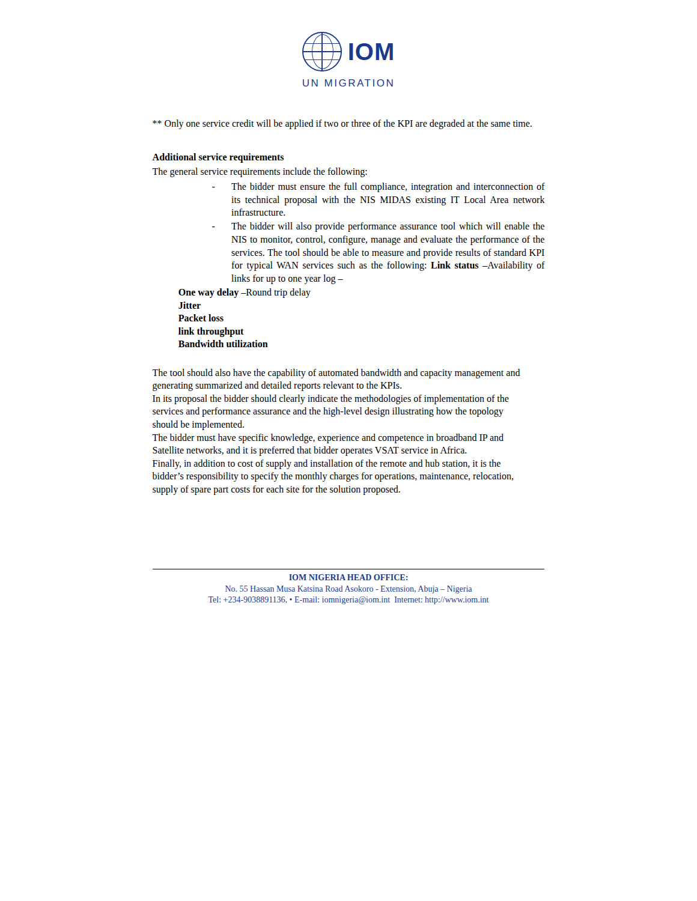IOM
UN MIGRATION
** Only one service credit will be applied if two or three of the KPI are degraded at the same time.
Additional service requirements
The general service requirements include the following:
The bidder must ensure the full compliance, integration and interconnection of its technical proposal with the NIS MIDAS existing IT Local Area network infrastructure.
The bidder will also provide performance assurance tool which will enable the NIS to monitor, control, configure, manage and evaluate the performance of the services. The tool should be able to measure and provide results of standard KPI for typical WAN services such as the following: Link status –Availability of links for up to one year log –
One way delay –Round trip delay
Jitter
Packet loss
link throughput
Bandwidth utilization
The tool should also have the capability of automated bandwidth and capacity management and
generating summarized and detailed reports relevant to the KPIs.
In its proposal the bidder should clearly indicate the methodologies of implementation of the
services and performance assurance and the high-level design illustrating how the topology
should be implemented.
The bidder must have specific knowledge, experience and competence in broadband IP and
Satellite networks, and it is preferred that bidder operates VSAT service in Africa.
Finally, in addition to cost of supply and installation of the remote and hub station, it is the
bidder’s responsibility to specify the monthly charges for operations, maintenance, relocation,
supply of spare part costs for each site for the solution proposed.
IOM NIGERIA HEAD OFFICE:
No. 55 Hassan Musa Katsina Road Asokoro - Extension, Abuja – Nigeria
Tel: +234-9038891136, • E-mail: iomnigeria@iom.int Internet: http://www.iom.int